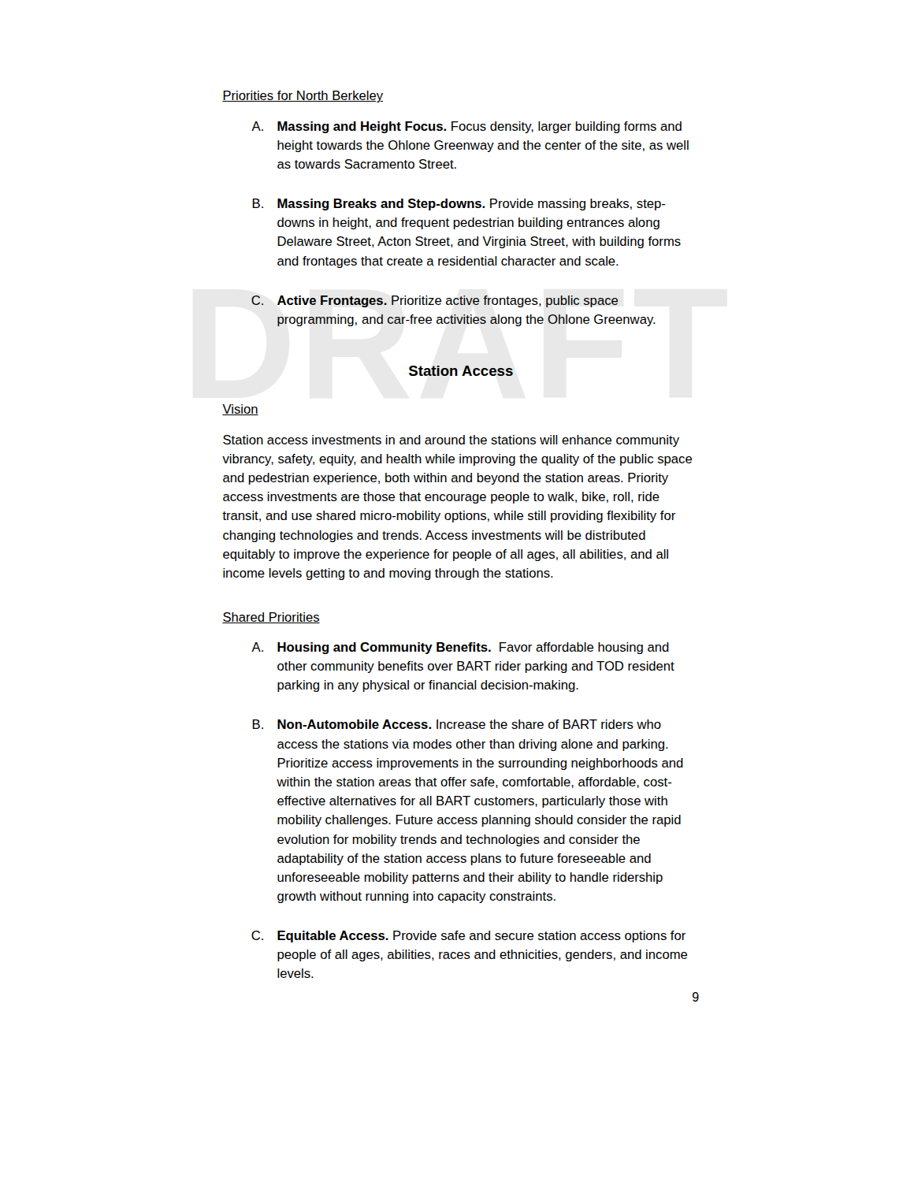DRAFT
Priorities for North Berkeley
Massing and Height Focus. Focus density, larger building forms and height towards the Ohlone Greenway and the center of the site, as well as towards Sacramento Street.
Massing Breaks and Step-downs. Provide massing breaks, step-downs in height, and frequent pedestrian building entrances along Delaware Street, Acton Street, and Virginia Street, with building forms and frontages that create a residential character and scale.
Active Frontages. Prioritize active frontages, public space programming, and car-free activities along the Ohlone Greenway.
Station Access
Vision
Station access investments in and around the stations will enhance community vibrancy, safety, equity, and health while improving the quality of the public space and pedestrian experience, both within and beyond the station areas. Priority access investments are those that encourage people to walk, bike, roll, ride transit, and use shared micro-mobility options, while still providing flexibility for changing technologies and trends. Access investments will be distributed equitably to improve the experience for people of all ages, all abilities, and all income levels getting to and moving through the stations.
Shared Priorities
Housing and Community Benefits. Favor affordable housing and other community benefits over BART rider parking and TOD resident parking in any physical or financial decision-making.
Non-Automobile Access. Increase the share of BART riders who access the stations via modes other than driving alone and parking. Prioritize access improvements in the surrounding neighborhoods and within the station areas that offer safe, comfortable, affordable, cost-effective alternatives for all BART customers, particularly those with mobility challenges. Future access planning should consider the rapid evolution for mobility trends and technologies and consider the adaptability of the station access plans to future foreseeable and unforeseeable mobility patterns and their ability to handle ridership growth without running into capacity constraints.
Equitable Access. Provide safe and secure station access options for people of all ages, abilities, races and ethnicities, genders, and income levels.
9